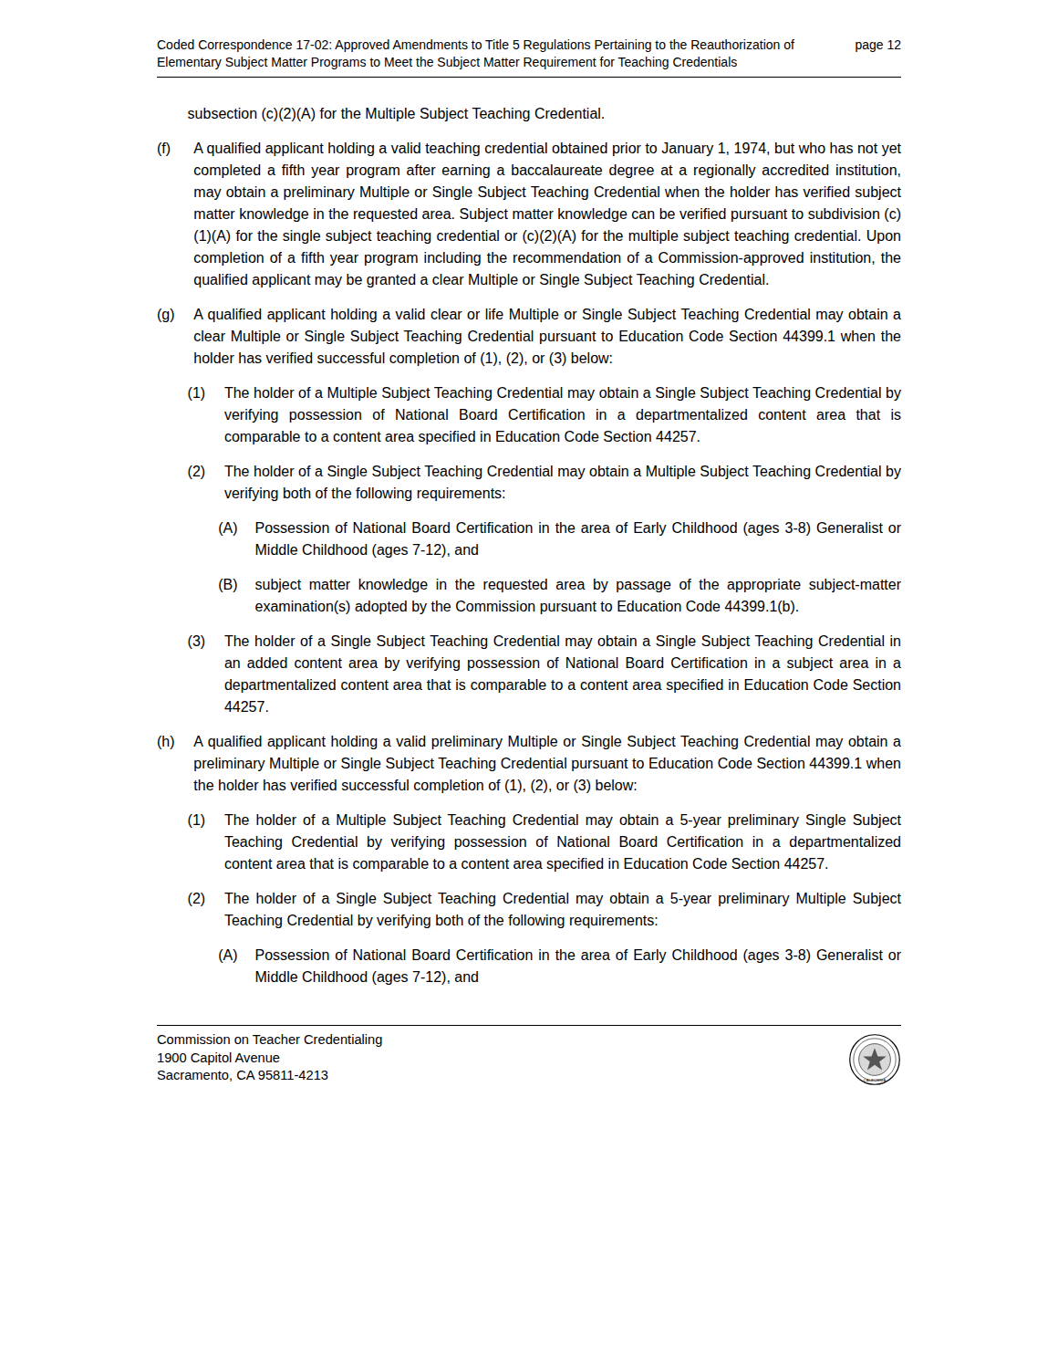page 12 Coded Correspondence 17-02: Approved Amendments to Title 5 Regulations Pertaining to the Reauthorization of Elementary Subject Matter Programs to Meet the Subject Matter Requirement for Teaching Credentials
subsection (c)(2)(A) for the Multiple Subject Teaching Credential.
(f) A qualified applicant holding a valid teaching credential obtained prior to January 1, 1974, but who has not yet completed a fifth year program after earning a baccalaureate degree at a regionally accredited institution, may obtain a preliminary Multiple or Single Subject Teaching Credential when the holder has verified subject matter knowledge in the requested area. Subject matter knowledge can be verified pursuant to subdivision (c)(1)(A) for the single subject teaching credential or (c)(2)(A) for the multiple subject teaching credential. Upon completion of a fifth year program including the recommendation of a Commission-approved institution, the qualified applicant may be granted a clear Multiple or Single Subject Teaching Credential.
(g) A qualified applicant holding a valid clear or life Multiple or Single Subject Teaching Credential may obtain a clear Multiple or Single Subject Teaching Credential pursuant to Education Code Section 44399.1 when the holder has verified successful completion of (1), (2), or (3) below:
(1) The holder of a Multiple Subject Teaching Credential may obtain a Single Subject Teaching Credential by verifying possession of National Board Certification in a departmentalized content area that is comparable to a content area specified in Education Code Section 44257.
(2) The holder of a Single Subject Teaching Credential may obtain a Multiple Subject Teaching Credential by verifying both of the following requirements:
(A) Possession of National Board Certification in the area of Early Childhood (ages 3-8) Generalist or Middle Childhood (ages 7-12), and
(B) subject matter knowledge in the requested area by passage of the appropriate subject-matter examination(s) adopted by the Commission pursuant to Education Code 44399.1(b).
(3) The holder of a Single Subject Teaching Credential may obtain a Single Subject Teaching Credential in an added content area by verifying possession of National Board Certification in a subject area in a departmentalized content area that is comparable to a content area specified in Education Code Section 44257.
(h) A qualified applicant holding a valid preliminary Multiple or Single Subject Teaching Credential may obtain a preliminary Multiple or Single Subject Teaching Credential pursuant to Education Code Section 44399.1 when the holder has verified successful completion of (1), (2), or (3) below:
(1) The holder of a Multiple Subject Teaching Credential may obtain a 5-year preliminary Single Subject Teaching Credential by verifying possession of National Board Certification in a departmentalized content area that is comparable to a content area specified in Education Code Section 44257.
(2) The holder of a Single Subject Teaching Credential may obtain a 5-year preliminary Multiple Subject Teaching Credential by verifying both of the following requirements:
(A) Possession of National Board Certification in the area of Early Childhood (ages 3-8) Generalist or Middle Childhood (ages 7-12), and
CALIFORNIA
Commission on Teacher Credentialing
1900 Capitol Avenue
Sacramento, CA 95811-4213